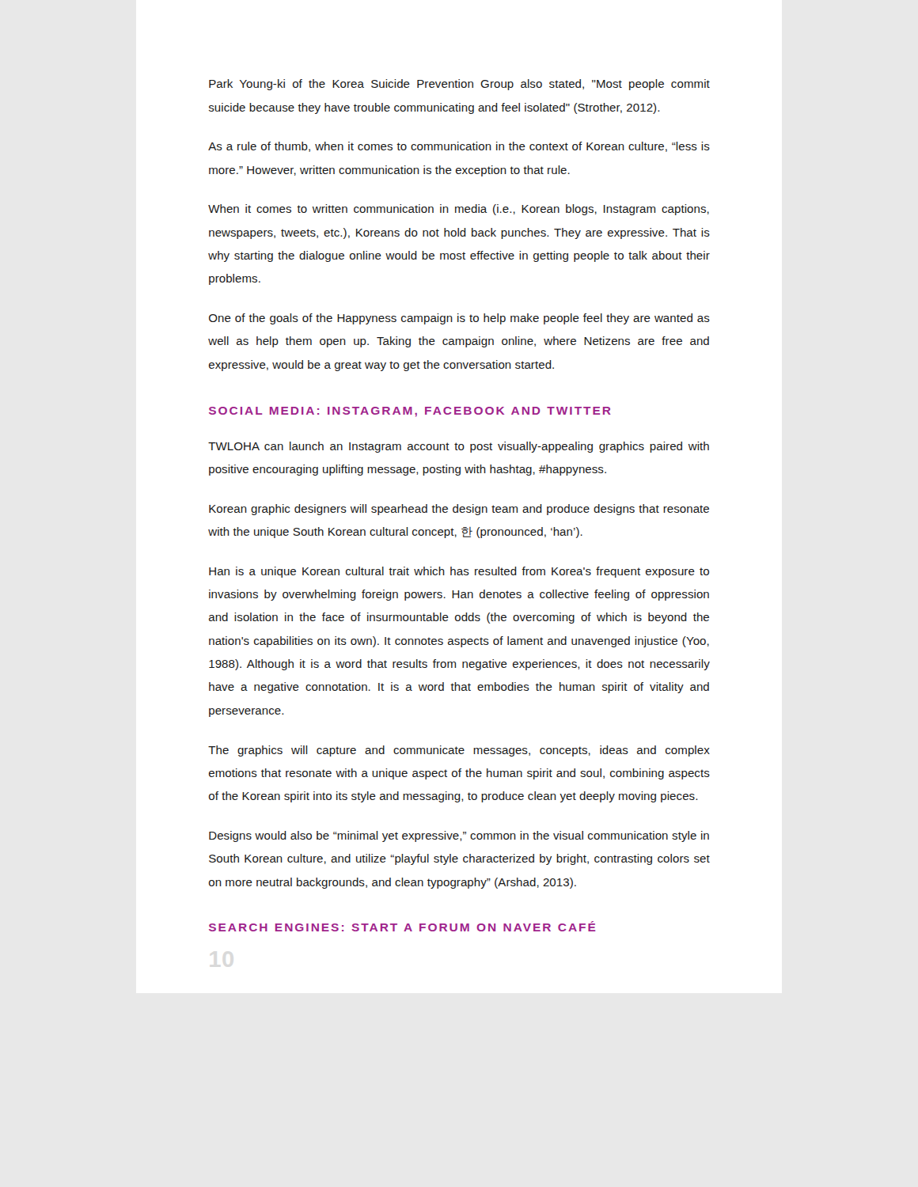Park Young-ki of the Korea Suicide Prevention Group also stated, "Most people commit suicide because they have trouble communicating and feel isolated" (Strother, 2012).
As a rule of thumb, when it comes to communication in the context of Korean culture, “less is more.” However, written communication is the exception to that rule.
When it comes to written communication in media (i.e., Korean blogs, Instagram captions, newspapers, tweets, etc.), Koreans do not hold back punches. They are expressive. That is why starting the dialogue online would be most effective in getting people to talk about their problems.
One of the goals of the Happyness campaign is to help make people feel they are wanted as well as help them open up. Taking the campaign online, where Netizens are free and expressive, would be a great way to get the conversation started.
Social Media: Instagram, Facebook and Twitter
TWLOHA can launch an Instagram account to post visually-appealing graphics paired with positive encouraging uplifting message, posting with hashtag, #happyness.
Korean graphic designers will spearhead the design team and produce designs that resonate with the unique South Korean cultural concept, 한 (pronounced, ‘han’).
Han is a unique Korean cultural trait which has resulted from Korea's frequent exposure to invasions by overwhelming foreign powers. Han denotes a collective feeling of oppression and isolation in the face of insurmountable odds (the overcoming of which is beyond the nation's capabilities on its own). It connotes aspects of lament and unavenged injustice (Yoo, 1988). Although it is a word that results from negative experiences, it does not necessarily have a negative connotation. It is a word that embodies the human spirit of vitality and perseverance.
The graphics will capture and communicate messages, concepts, ideas and complex emotions that resonate with a unique aspect of the human spirit and soul, combining aspects of the Korean spirit into its style and messaging, to produce clean yet deeply moving pieces.
Designs would also be “minimal yet expressive,” common in the visual communication style in South Korean culture, and utilize “playful style characterized by bright, contrasting colors set on more neutral backgrounds, and clean typography” (Arshad, 2013).
Search Engines: Start a Forum on Naver Café
10